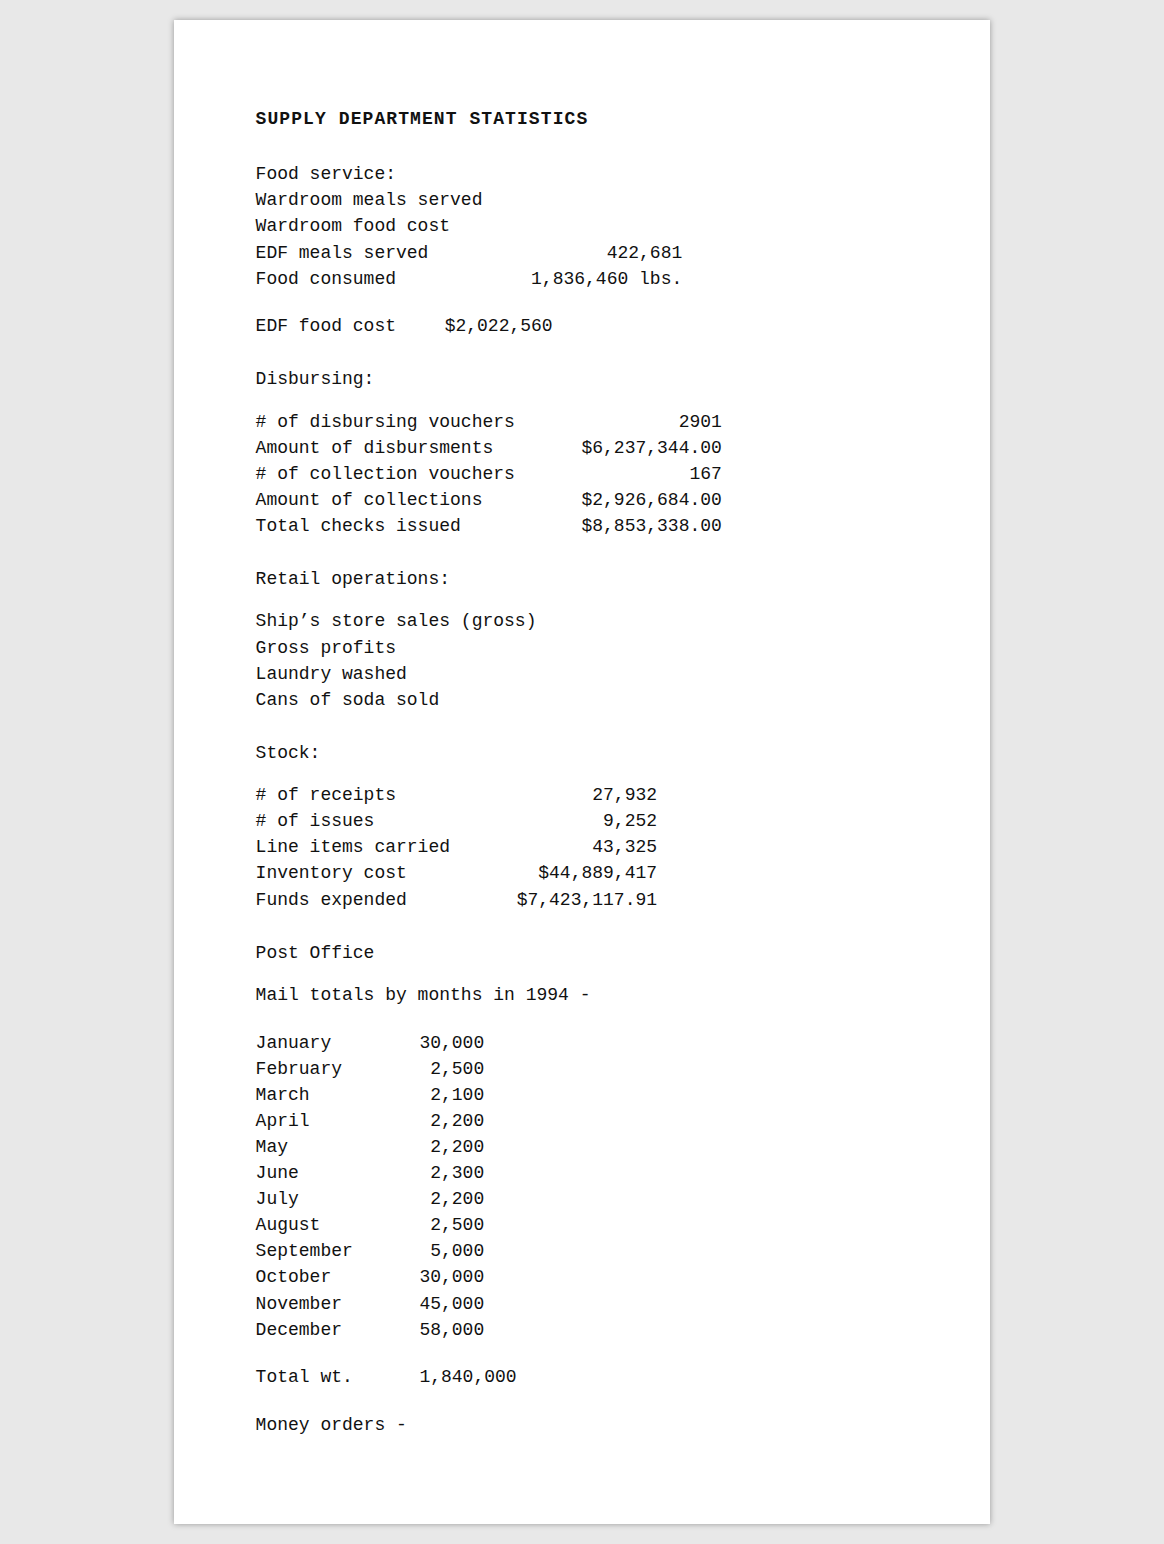SUPPLY DEPARTMENT STATISTICS
Food service:
| Wardroom meals served | |
| Wardroom food cost | |
| EDF meals served | 422,681 |
| Food consumed | 1,836,460 lbs. |
| EDF food cost | $2,022,560 |
Disbursing:
| # of disbursing vouchers | 2901 |
| Amount of disbursments | $6,237,344.00 |
| # of collection vouchers | 167 |
| Amount of collections | $2,926,684.00 |
| Total checks issued | $8,853,338.00 |
Retail operations:
Ship’s store sales (gross)
Gross profits
Laundry washed
Cans of soda sold
Stock:
| # of receipts | 27,932 |
| # of issues | 9,252 |
| Line items carried | 43,325 |
| Inventory cost | $44,889,417 |
| Funds expended | $7,423,117.91 |
Post Office
Mail totals by months in 1994 -
| January | 30,000 |
| February | 2,500 |
| March | 2,100 |
| April | 2,200 |
| May | 2,200 |
| June | 2,300 |
| July | 2,200 |
| August | 2,500 |
| September | 5,000 |
| October | 30,000 |
| November | 45,000 |
| December | 58,000 |
| Total wt. | 1,840,000 |
Money orders -